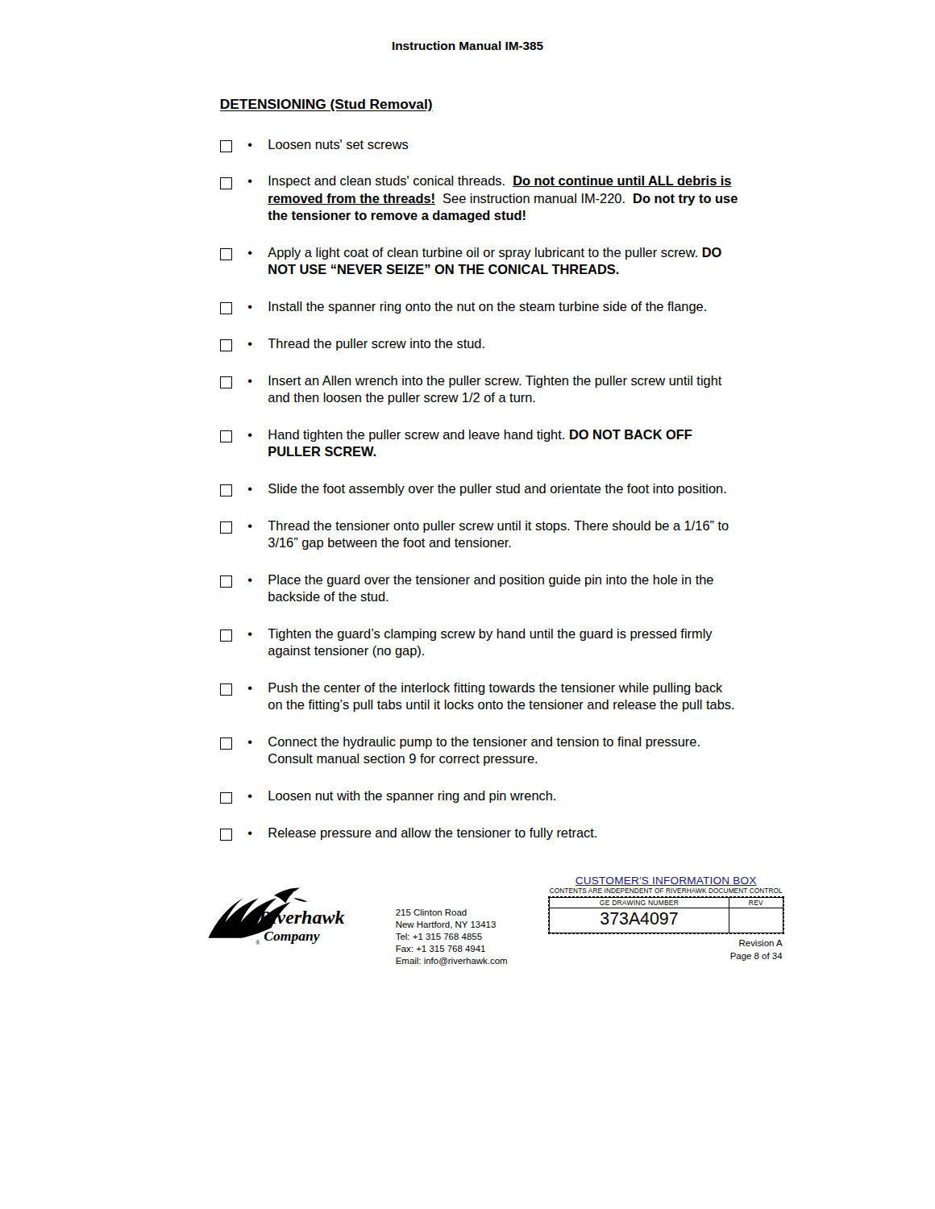Instruction Manual IM-385
DETENSIONING (Stud Removal)
•Loosen nuts' set screws
•Inspect and clean studs' conical threads. Do not continue until ALL debris is removed from the threads! See instruction manual IM-220. Do not try to use the tensioner to remove a damaged stud!
•Apply a light coat of clean turbine oil or spray lubricant to the puller screw. DO NOT USE “NEVER SEIZE” ON THE CONICAL THREADS.
•Install the spanner ring onto the nut on the steam turbine side of the flange.
•Thread the puller screw into the stud.
•Insert an Allen wrench into the puller screw. Tighten the puller screw until tight and then loosen the puller screw 1/2 of a turn.
•Hand tighten the puller screw and leave hand tight. DO NOT BACK OFF PULLER SCREW.
•Slide the foot assembly over the puller stud and orientate the foot into position.
•Thread the tensioner onto puller screw until it stops. There should be a 1/16” to 3/16” gap between the foot and tensioner.
•Place the guard over the tensioner and position guide pin into the hole in the backside of the stud.
•Tighten the guard’s clamping screw by hand until the guard is pressed firmly against tensioner (no gap).
•Push the center of the interlock fitting towards the tensioner while pulling back on the fitting’s pull tabs until it locks onto the tensioner and release the pull tabs.
•Connect the hydraulic pump to the tensioner and tension to final pressure. Consult manual section 9 for correct pressure.
•Loosen nut with the spanner ring and pin wrench.
•Release pressure and allow the tensioner to fully retract.
Riverhawk Company ®
215 Clinton Road
New Hartford, NY 13413
Tel: +1 315 768 4855
Fax: +1 315 768 4941
Email: info@riverhawk.com
CUSTOMER'S INFORMATION BOX
CONTENTS ARE INDEPENDENT OF RIVERHAWK DOCUMENT CONTROL
| GE DRAWING NUMBER | REV |
| 373A4097 | |
Revision A
Page 8 of 34